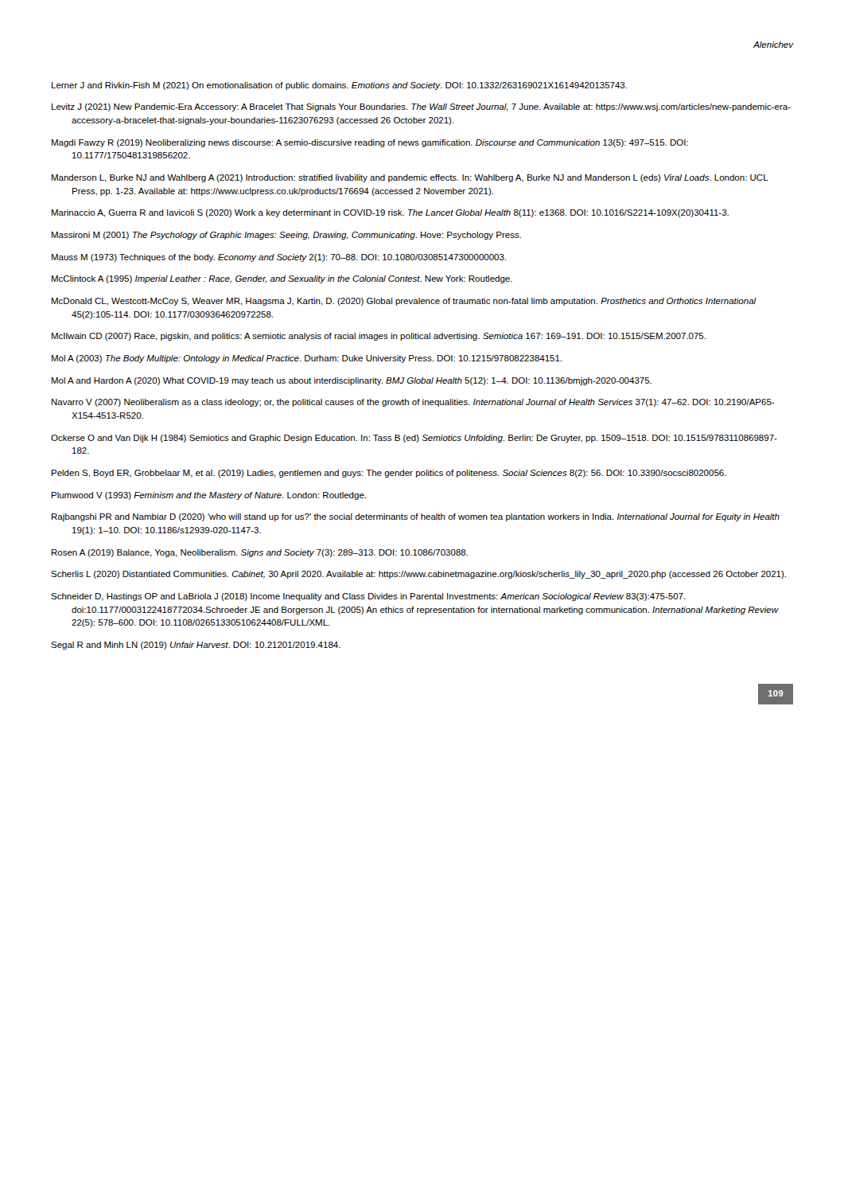Alenichev
Lerner J and Rivkin-Fish M (2021) On emotionalisation of public domains. Emotions and Society. DOI: 10.1332/263169021X16149420135743.
Levitz J (2021) New Pandemic-Era Accessory: A Bracelet That Signals Your Boundaries. The Wall Street Journal, 7 June. Available at: https://www.wsj.com/articles/new-pandemic-era-accessory-a-bracelet-that-signals-your-boundaries-11623076293 (accessed 26 October 2021).
Magdi Fawzy R (2019) Neoliberalizing news discourse: A semio-discursive reading of news gamification. Discourse and Communication 13(5): 497–515. DOI: 10.1177/1750481319856202.
Manderson L, Burke NJ and Wahlberg A (2021) Introduction: stratified livability and pandemic effects. In: Wahlberg A, Burke NJ and Manderson L (eds) Viral Loads. London: UCL Press, pp. 1-23. Available at: https://www.uclpress.co.uk/products/176694 (accessed 2 November 2021).
Marinaccio A, Guerra R and Iavicoli S (2020) Work a key determinant in COVID-19 risk. The Lancet Global Health 8(11): e1368. DOI: 10.1016/S2214-109X(20)30411-3.
Massironi M (2001) The Psychology of Graphic Images: Seeing, Drawing, Communicating. Hove: Psychology Press.
Mauss M (1973) Techniques of the body. Economy and Society 2(1): 70–88. DOI: 10.1080/03085147300000003.
McClintock A (1995) Imperial Leather : Race, Gender, and Sexuality in the Colonial Contest. New York: Routledge.
McDonald CL, Westcott-McCoy S, Weaver MR, Haagsma J, Kartin, D. (2020) Global prevalence of traumatic non-fatal limb amputation. Prosthetics and Orthotics International 45(2):105-114. DOI: 10.1177/0309364620972258.
McIlwain CD (2007) Race, pigskin, and politics: A semiotic analysis of racial images in political advertising. Semiotica 167: 169–191. DOI: 10.1515/SEM.2007.075.
Mol A (2003) The Body Multiple: Ontology in Medical Practice. Durham: Duke University Press. DOI: 10.1215/9780822384151.
Mol A and Hardon A (2020) What COVID-19 may teach us about interdisciplinarity. BMJ Global Health 5(12): 1–4. DOI: 10.1136/bmjgh-2020-004375.
Navarro V (2007) Neoliberalism as a class ideology; or, the political causes of the growth of inequalities. International Journal of Health Services 37(1): 47–62. DOI: 10.2190/AP65-X154-4513-R520.
Ockerse O and Van Dijk H (1984) Semiotics and Graphic Design Education. In: Tass B (ed) Semiotics Unfolding. Berlin: De Gruyter, pp. 1509–1518. DOI: 10.1515/9783110869897-182.
Pelden S, Boyd ER, Grobbelaar M, et al. (2019) Ladies, gentlemen and guys: The gender politics of politeness. Social Sciences 8(2): 56. DOI: 10.3390/socsci8020056.
Plumwood V (1993) Feminism and the Mastery of Nature. London: Routledge.
Rajbangshi PR and Nambiar D (2020) 'who will stand up for us?' the social determinants of health of women tea plantation workers in India. International Journal for Equity in Health 19(1): 1–10. DOI: 10.1186/s12939-020-1147-3.
Rosen A (2019) Balance, Yoga, Neoliberalism. Signs and Society 7(3): 289–313. DOI: 10.1086/703088.
Scherlis L (2020) Distantiated Communities. Cabinet, 30 April 2020. Available at: https://www.cabinetmagazine.org/kiosk/scherlis_lily_30_april_2020.php (accessed 26 October 2021).
Schneider D, Hastings OP and LaBriola J (2018) Income Inequality and Class Divides in Parental Investments: American Sociological Review 83(3):475-507. doi:10.1177/0003122418772034.Schroeder JE and Borgerson JL (2005) An ethics of representation for international marketing communication. International Marketing Review 22(5): 578–600. DOI: 10.1108/02651330510624408/FULL/XML.
Segal R and Minh LN (2019) Unfair Harvest. DOI: 10.21201/2019.4184.
109